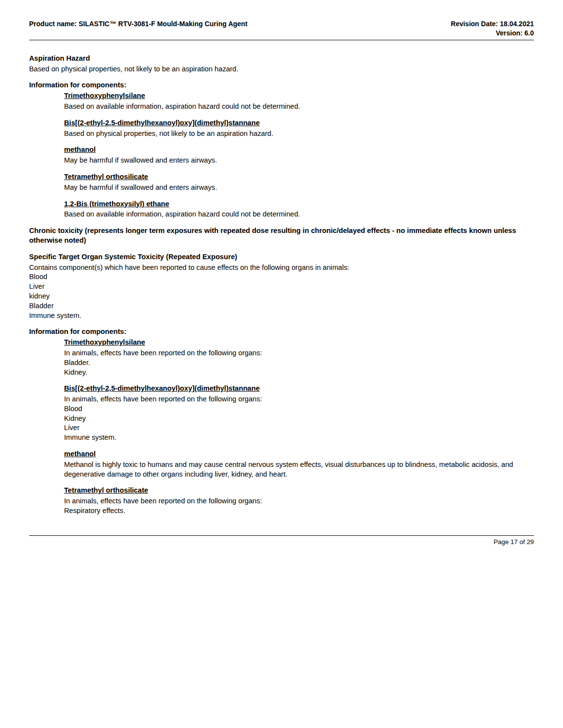Product name: SILASTIC™ RTV-3081-F Mould-Making Curing Agent
Revision Date: 18.04.2021
Version: 6.0
Aspiration Hazard
Based on physical properties, not likely to be an aspiration hazard.
Information for components:
Trimethoxyphenylsilane
Based on available information, aspiration hazard could not be determined.
Bis[(2-ethyl-2,5-dimethylhexanoyl)oxy](dimethyl)stannane
Based on physical properties, not likely to be an aspiration hazard.
methanol
May be harmful if swallowed and enters airways.
Tetramethyl orthosilicate
May be harmful if swallowed and enters airways.
1,2-Bis (trimethoxysilyl) ethane
Based on available information, aspiration hazard could not be determined.
Chronic toxicity (represents longer term exposures with repeated dose resulting in chronic/delayed effects - no immediate effects known unless otherwise noted)
Specific Target Organ Systemic Toxicity (Repeated Exposure)
Contains component(s) which have been reported to cause effects on the following organs in animals:
Blood
Liver
kidney
Bladder
Immune system.
Information for components:
Trimethoxyphenylsilane
In animals, effects have been reported on the following organs:
Bladder.
Kidney.
Bis[(2-ethyl-2,5-dimethylhexanoyl)oxy](dimethyl)stannane
In animals, effects have been reported on the following organs:
Blood
Kidney
Liver
Immune system.
methanol
Methanol is highly toxic to humans and may cause central nervous system effects, visual disturbances up to blindness, metabolic acidosis, and degenerative damage to other organs including liver, kidney, and heart.
Tetramethyl orthosilicate
In animals, effects have been reported on the following organs:
Respiratory effects.
Page 17 of 29